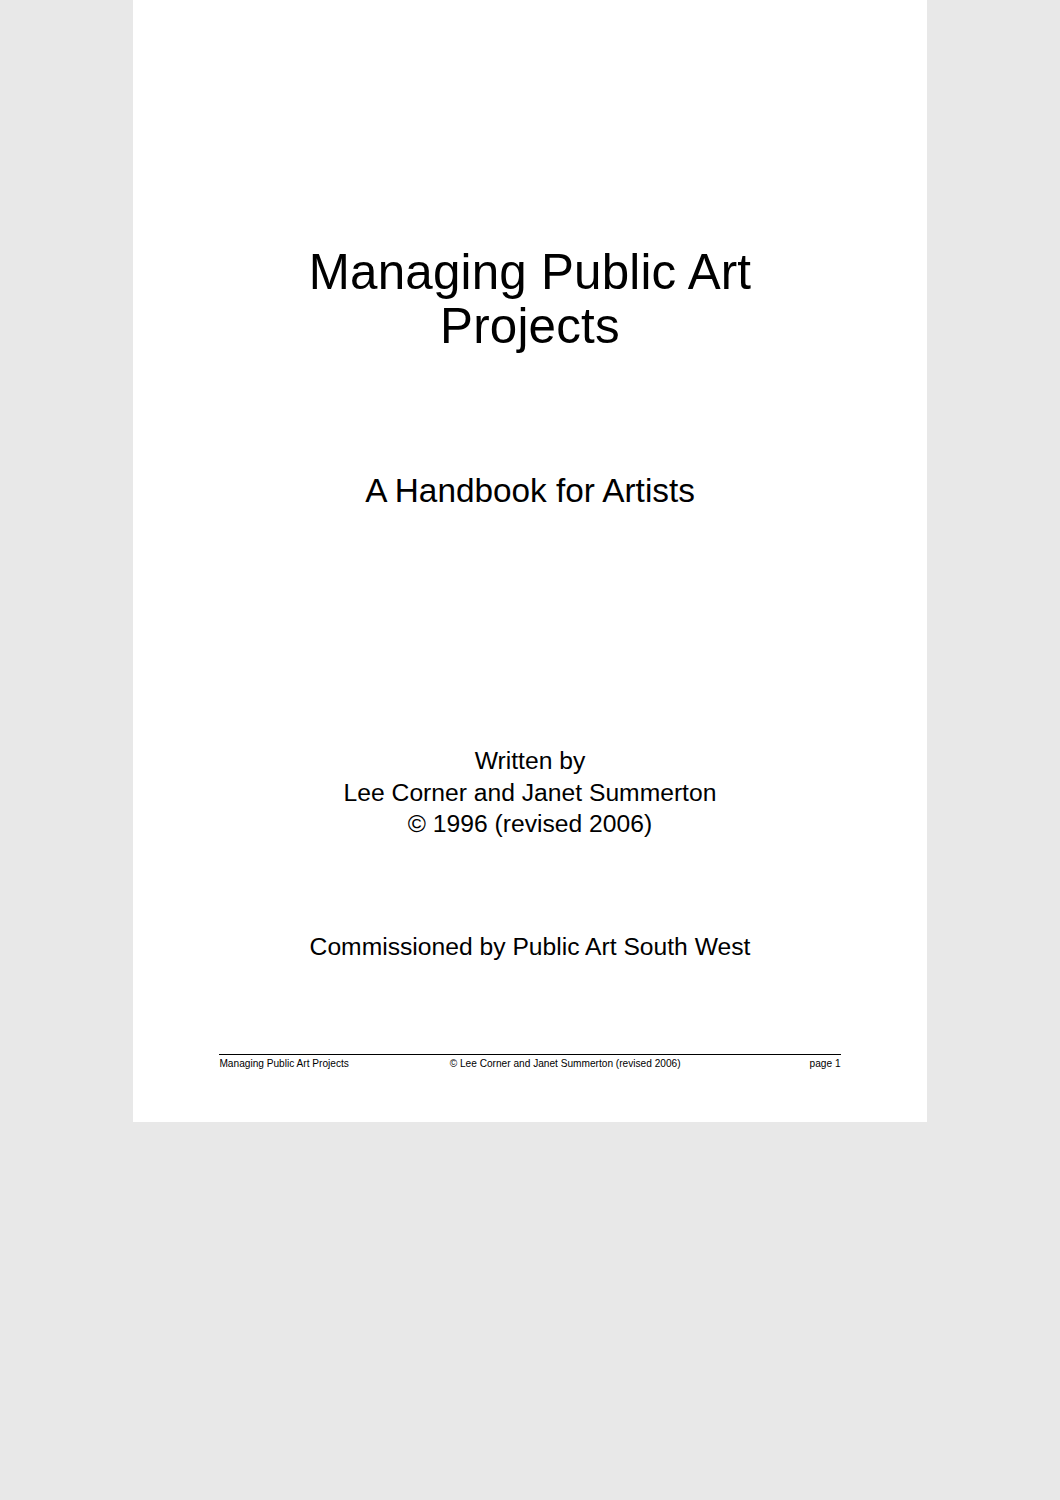Managing Public Art Projects
A Handbook for Artists
Written by
Lee Corner and Janet Summerton
© 1996 (revised 2006)
Commissioned by Public Art South West
Managing Public Art Projects © Lee Corner and Janet Summerton (revised 2006) page 1